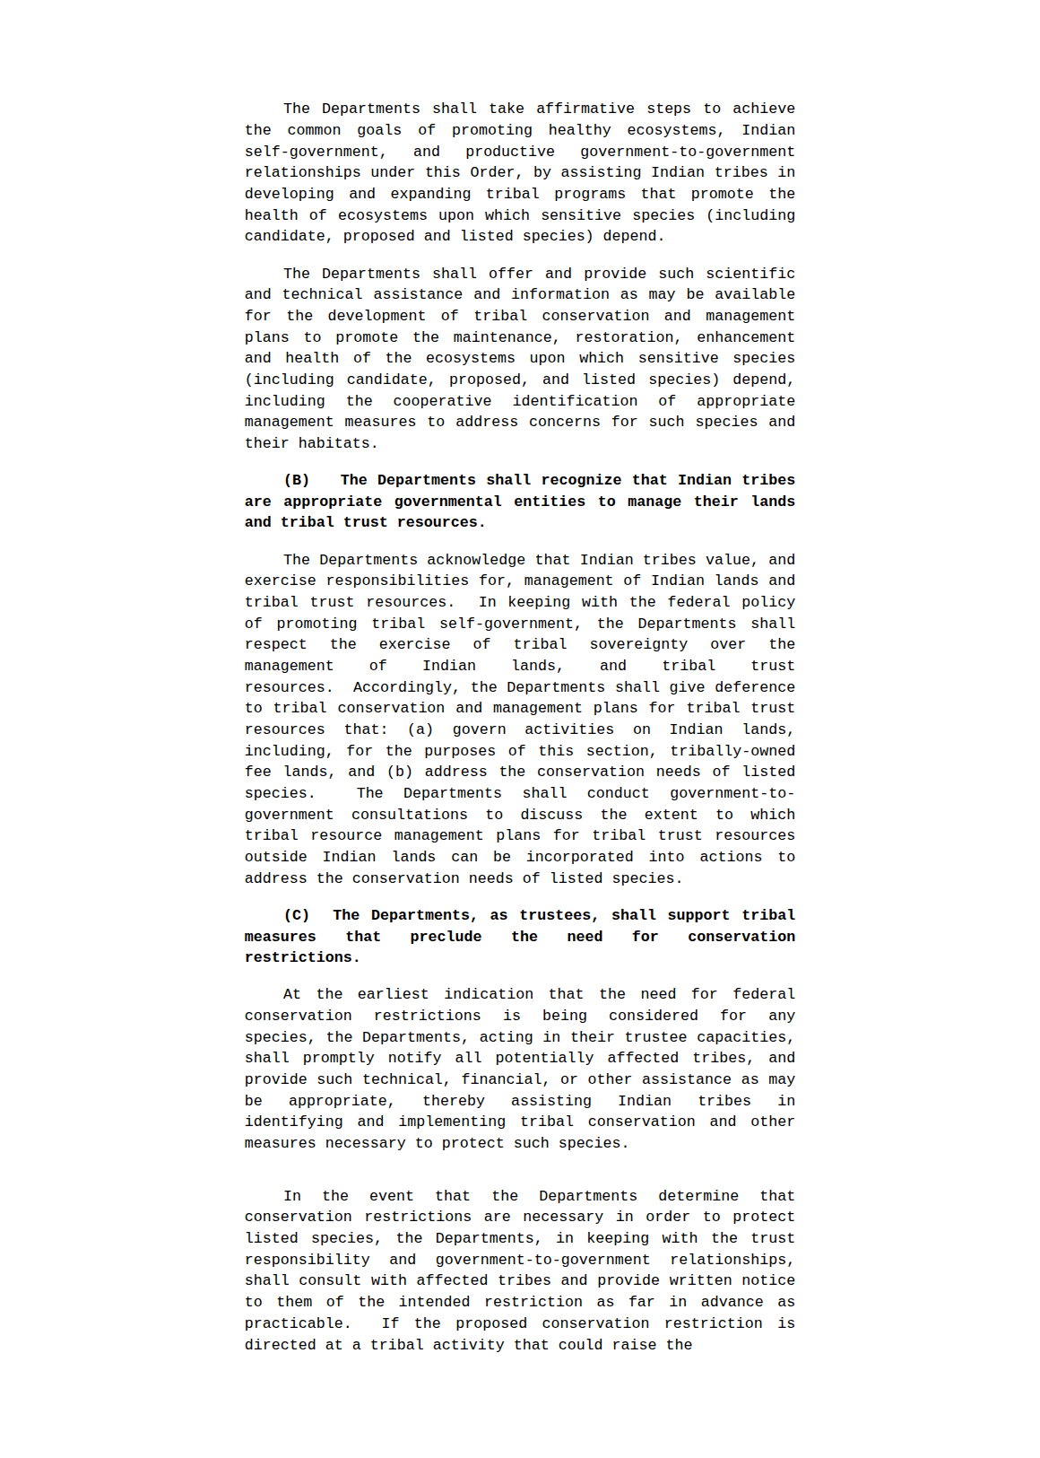The Departments shall take affirmative steps to achieve the common goals of promoting healthy ecosystems, Indian self-government, and productive government-to-government relationships under this Order, by assisting Indian tribes in developing and expanding tribal programs that promote the health of ecosystems upon which sensitive species (including candidate, proposed and listed species) depend.
The Departments shall offer and provide such scientific and technical assistance and information as may be available for the development of tribal conservation and management plans to promote the maintenance, restoration, enhancement and health of the ecosystems upon which sensitive species (including candidate, proposed, and listed species) depend, including the cooperative identification of appropriate management measures to address concerns for such species and their habitats.
(B) The Departments shall recognize that Indian tribes are appropriate governmental entities to manage their lands and tribal trust resources.
The Departments acknowledge that Indian tribes value, and exercise responsibilities for, management of Indian lands and tribal trust resources. In keeping with the federal policy of promoting tribal self-government, the Departments shall respect the exercise of tribal sovereignty over the management of Indian lands, and tribal trust resources. Accordingly, the Departments shall give deference to tribal conservation and management plans for tribal trust resources that: (a) govern activities on Indian lands, including, for the purposes of this section, tribally-owned fee lands, and (b) address the conservation needs of listed species. The Departments shall conduct government-to-government consultations to discuss the extent to which tribal resource management plans for tribal trust resources outside Indian lands can be incorporated into actions to address the conservation needs of listed species.
(C) The Departments, as trustees, shall support tribal measures that preclude the need for conservation restrictions.
At the earliest indication that the need for federal conservation restrictions is being considered for any species, the Departments, acting in their trustee capacities, shall promptly notify all potentially affected tribes, and provide such technical, financial, or other assistance as may be appropriate, thereby assisting Indian tribes in identifying and implementing tribal conservation and other measures necessary to protect such species.
In the event that the Departments determine that conservation restrictions are necessary in order to protect listed species, the Departments, in keeping with the trust responsibility and government-to-government relationships, shall consult with affected tribes and provide written notice to them of the intended restriction as far in advance as practicable. If the proposed conservation restriction is directed at a tribal activity that could raise the